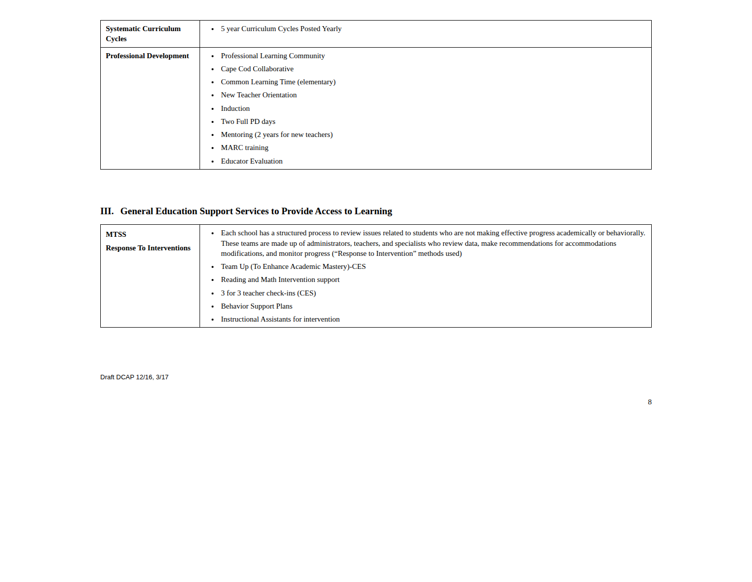| Systematic Curriculum Cycles | 5 year Curriculum Cycles Posted Yearly |
| Professional Development | Professional Learning Community Cape Cod Collaborative Common Learning Time (elementary) New Teacher Orientation Induction Two Full PD days Mentoring (2 years for new teachers) MARC training Educator Evaluation |
III. General Education Support Services to Provide Access to Learning
| MTSS Response To Interventions | Each school has a structured process to review issues related to students who are not making effective progress academically or behaviorally. These teams are made up of administrators, teachers, and specialists who review data, make recommendations for accommodations modifications, and monitor progress (“Response to Intervention” methods used) Team Up (To Enhance Academic Mastery)-CES Reading and Math Intervention support 3 for 3 teacher check-ins (CES) Behavior Support Plans Instructional Assistants for intervention |
Draft DCAP 12/16, 3/17
8